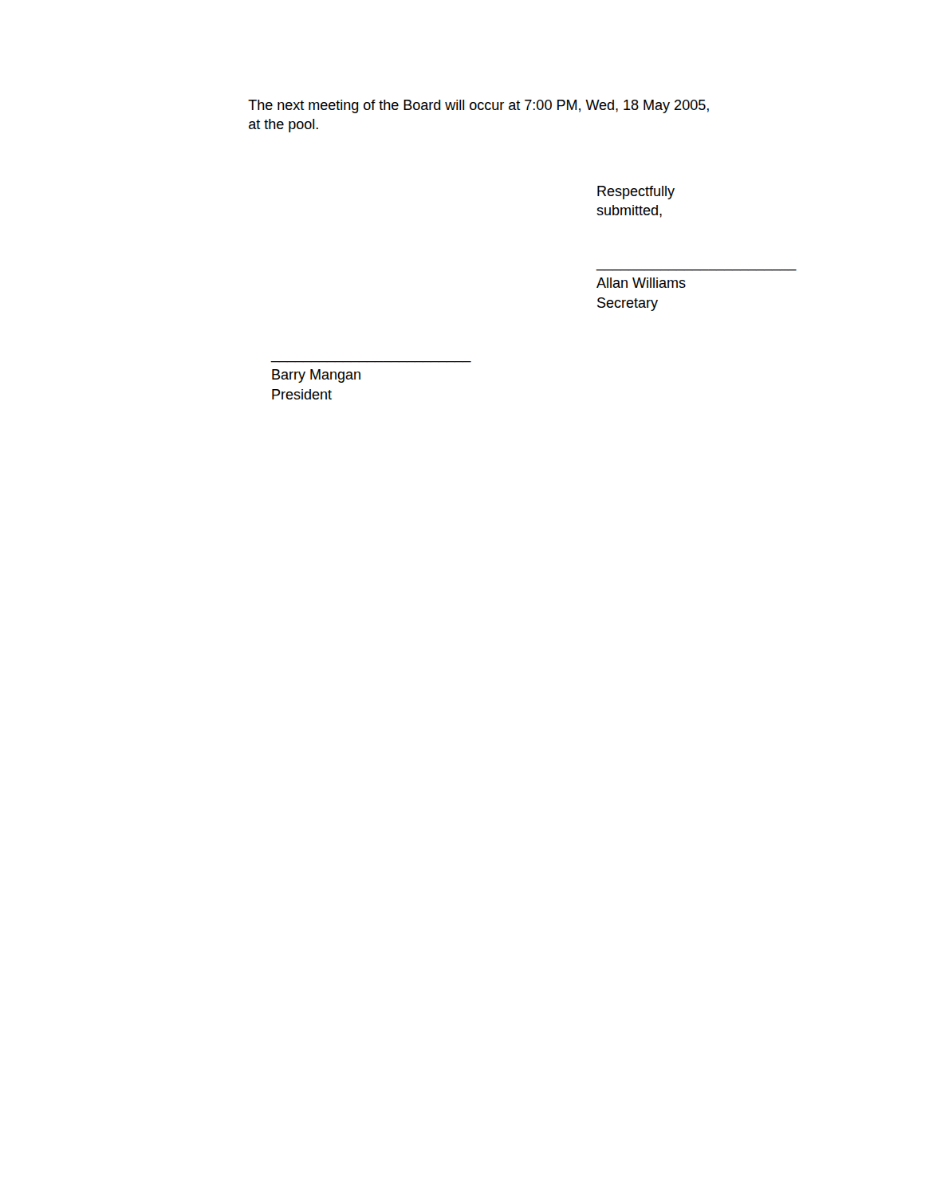The next meeting of the Board will occur at 7:00 PM, Wed, 18 May 2005, at the pool.
Respectfully submitted,
_________________________
Allan Williams
Secretary
_________________________
Barry Mangan
President